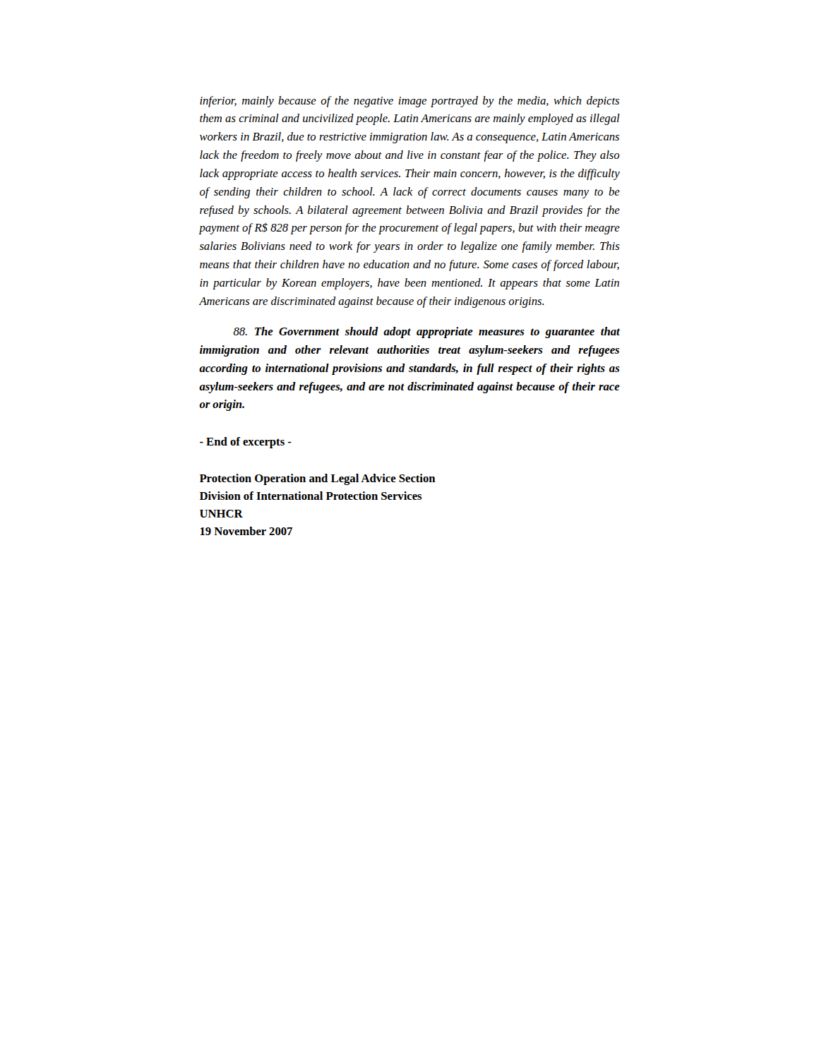inferior, mainly because of the negative image portrayed by the media, which depicts them as criminal and uncivilized people. Latin Americans are mainly employed as illegal workers in Brazil, due to restrictive immigration law. As a consequence, Latin Americans lack the freedom to freely move about and live in constant fear of the police. They also lack appropriate access to health services. Their main concern, however, is the difficulty of sending their children to school. A lack of correct documents causes many to be refused by schools. A bilateral agreement between Bolivia and Brazil provides for the payment of R$ 828 per person for the procurement of legal papers, but with their meagre salaries Bolivians need to work for years in order to legalize one family member. This means that their children have no education and no future. Some cases of forced labour, in particular by Korean employers, have been mentioned. It appears that some Latin Americans are discriminated against because of their indigenous origins.
88. The Government should adopt appropriate measures to guarantee that immigration and other relevant authorities treat asylum-seekers and refugees according to international provisions and standards, in full respect of their rights as asylum-seekers and refugees, and are not discriminated against because of their race or origin.
- End of excerpts -
Protection Operation and Legal Advice Section
Division of International Protection Services
UNHCR
19 November 2007